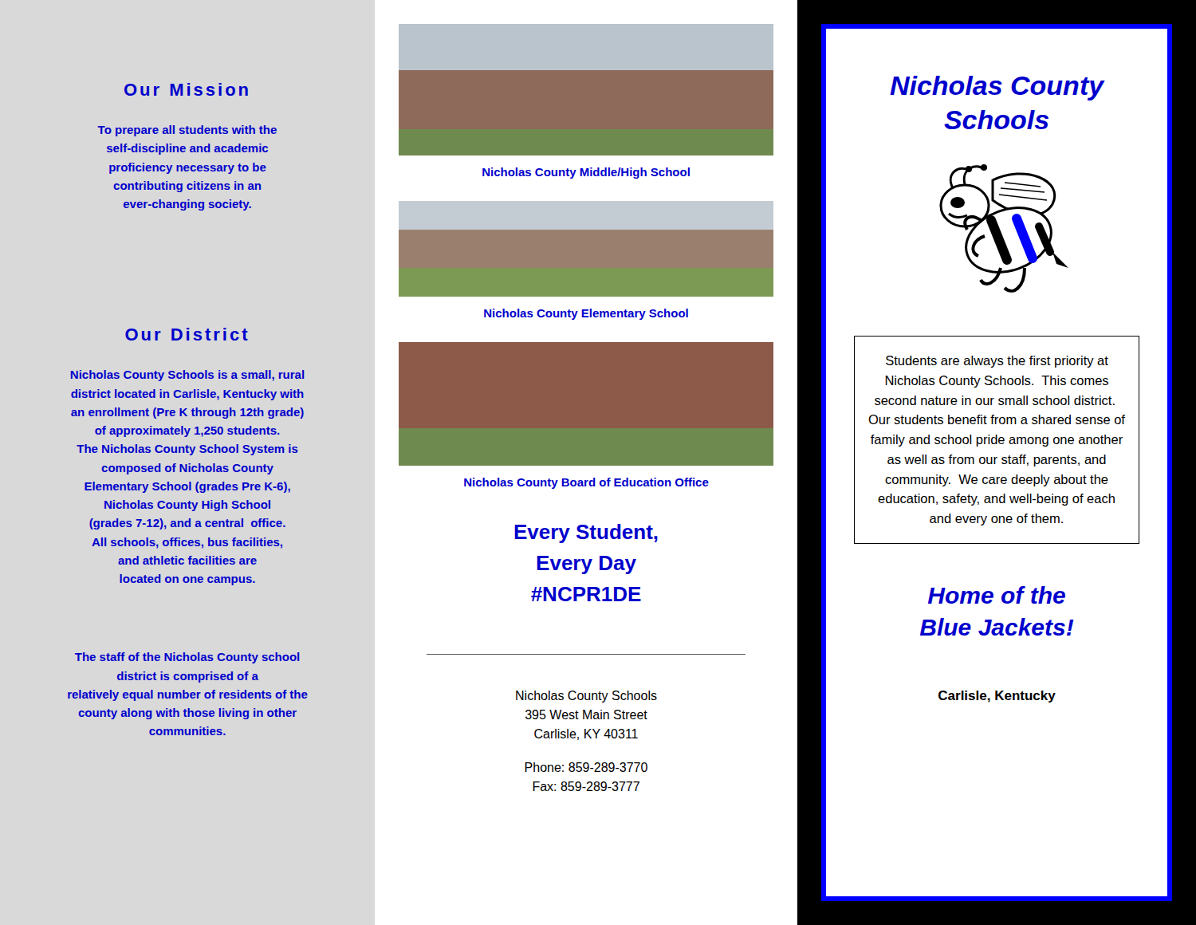Our Mission
To prepare all students with the
self-discipline and academic
proficiency necessary to be
contributing citizens in an
ever-changing society.
Our District
Nicholas County Schools is a small, rural
district located in Carlisle, Kentucky with
an enrollment (Pre K through 12th grade)
of approximately 1,250 students.
The Nicholas County School System is
composed of Nicholas County
Elementary School (grades Pre K-6),
Nicholas County High School
(grades 7-12), and a central office.
All schools, offices, bus facilities,
and athletic facilities are
located on one campus.
The staff of the Nicholas County school
district is comprised of a
relatively equal number of residents of the
county along with those living in other
communities.
Nicholas County Middle/High School
Nicholas County Elementary School
Nicholas County Board of Education Office
Every Student,
Every Day
#NCPR1DE
Nicholas County Schools
395 West Main Street
Carlisle, KY 40311
Phone: 859-289-3770
Fax: 859-289-3777
Nicholas County
Schools
Students are always the first priority at Nicholas County Schools. This comes second nature in our small school district. Our students benefit from a shared sense of family and school pride among one another as well as from our staff, parents, and community. We care deeply about the education, safety, and well-being of each and every one of them.
Home of the
Blue Jackets!
Carlisle, Kentucky